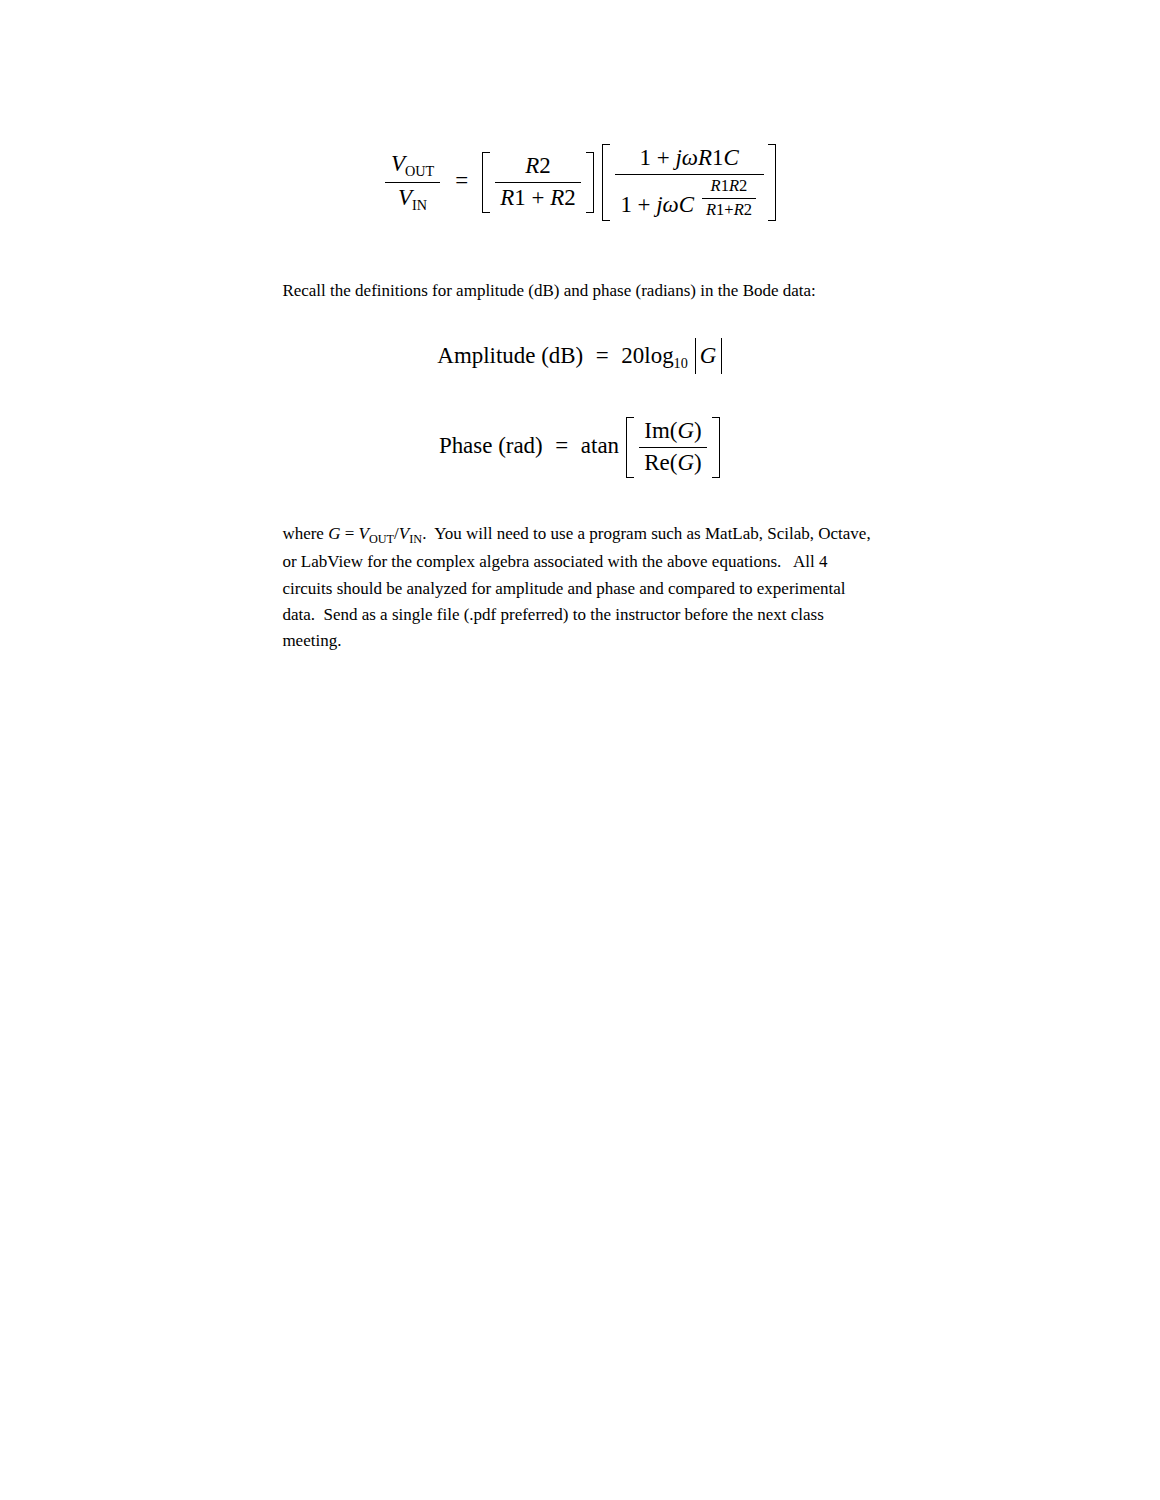VOUT VIN = R2 R1 + R2 1 + jωR1C 1 + jωC R1R2 R1+R2
Recall the definitions for amplitude (dB) and phase (radians) in the Bode data:
Amplitude (dB) = 20log 10 G
Phase (rad) = atan Im(G) Re(G)
where G = VOUT/VIN. You will need to use a program such as MatLab, Scilab, Octave, or LabView for the complex algebra associated with the above equations. All 4 circuits should be analyzed for amplitude and phase and compared to experimental data. Send as a single file (.pdf preferred) to the instructor before the next class meeting.